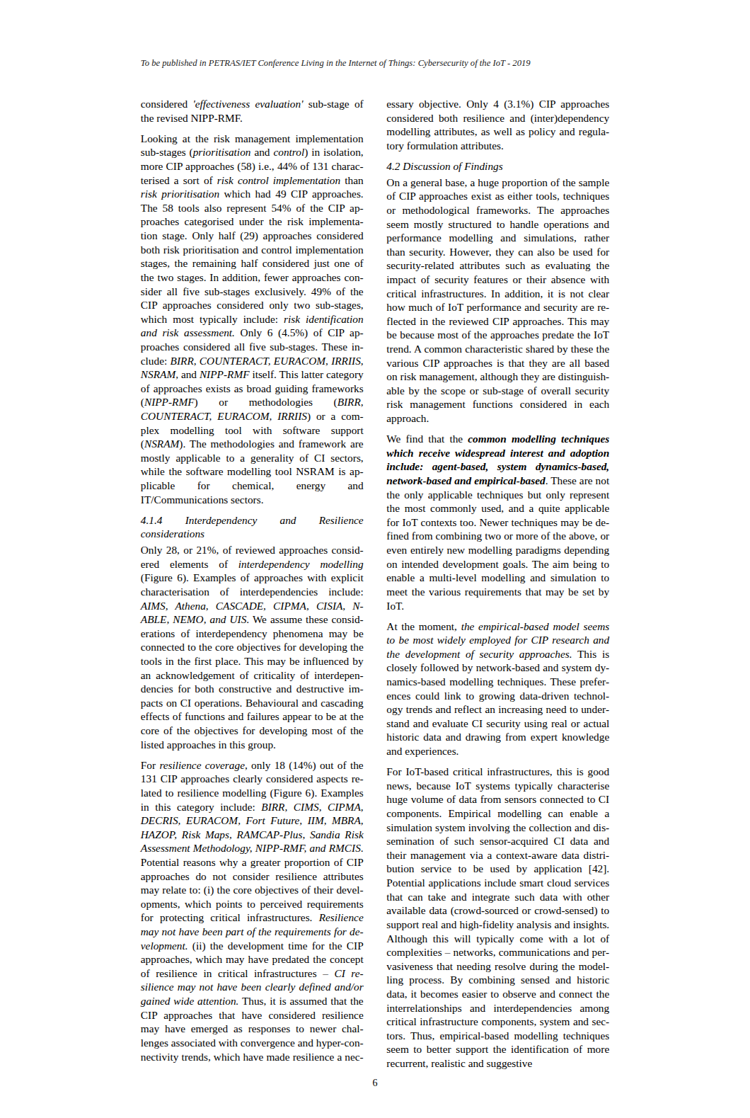To be published in PETRAS/IET Conference Living in the Internet of Things: Cybersecurity of the IoT - 2019
considered 'effectiveness evaluation' sub-stage of the revised NIPP-RMF.
Looking at the risk management implementation sub-stages (prioritisation and control) in isolation, more CIP approaches (58) i.e., 44% of 131 characterised a sort of risk control implementation than risk prioritisation which had 49 CIP approaches. The 58 tools also represent 54% of the CIP approaches categorised under the risk implementation stage. Only half (29) approaches considered both risk prioritisation and control implementation stages, the remaining half considered just one of the two stages. In addition, fewer approaches consider all five sub-stages exclusively. 49% of the CIP approaches considered only two sub-stages, which most typically include: risk identification and risk assessment. Only 6 (4.5%) of CIP approaches considered all five sub-stages. These include: BIRR, COUNTERACT, EURACOM, IRRIIS, NSRAM, and NIPP-RMF itself. This latter category of approaches exists as broad guiding frameworks (NIPP-RMF) or methodologies (BIRR, COUNTERACT, EURACOM, IRRIIS) or a complex modelling tool with software support (NSRAM). The methodologies and framework are mostly applicable to a generality of CI sectors, while the software modelling tool NSRAM is applicable for chemical, energy and IT/Communications sectors.
4.1.4 Interdependency and Resilience considerations
Only 28, or 21%, of reviewed approaches considered elements of interdependency modelling (Figure 6). Examples of approaches with explicit characterisation of interdependencies include: AIMS, Athena, CASCADE, CIPMA, CISIA, N-ABLE, NEMO, and UIS. We assume these considerations of interdependency phenomena may be connected to the core objectives for developing the tools in the first place. This may be influenced by an acknowledgement of criticality of interdependencies for both constructive and destructive impacts on CI operations. Behavioural and cascading effects of functions and failures appear to be at the core of the objectives for developing most of the listed approaches in this group.
For resilience coverage, only 18 (14%) out of the 131 CIP approaches clearly considered aspects related to resilience modelling (Figure 6). Examples in this category include: BIRR, CIMS, CIPMA, DECRIS, EURACOM, Fort Future, IIM, MBRA, HAZOP, Risk Maps, RAMCAP-Plus, Sandia Risk Assessment Methodology, NIPP-RMF, and RMCIS. Potential reasons why a greater proportion of CIP approaches do not consider resilience attributes may relate to: (i) the core objectives of their developments, which points to perceived requirements for protecting critical infrastructures. Resilience may not have been part of the requirements for development. (ii) the development time for the CIP approaches, which may have predated the concept of resilience in critical infrastructures – CI resilience may not have been clearly defined and/or gained wide attention. Thus, it is assumed that the CIP approaches that have considered resilience may have emerged as responses to newer challenges associated with convergence and hyper-connectivity trends, which have made resilience a necessary objective. Only 4 (3.1%) CIP approaches considered both resilience and (inter)dependency modelling attributes, as well as policy and regulatory formulation attributes.
4.2 Discussion of Findings
On a general base, a huge proportion of the sample of CIP approaches exist as either tools, techniques or methodological frameworks. The approaches seem mostly structured to handle operations and performance modelling and simulations, rather than security. However, they can also be used for security-related attributes such as evaluating the impact of security features or their absence with critical infrastructures. In addition, it is not clear how much of IoT performance and security are reflected in the reviewed CIP approaches. This may be because most of the approaches predate the IoT trend. A common characteristic shared by these the various CIP approaches is that they are all based on risk management, although they are distinguishable by the scope or sub-stage of overall security risk management functions considered in each approach.
We find that the common modelling techniques which receive widespread interest and adoption include: agent-based, system dynamics-based, network-based and empirical-based. These are not the only applicable techniques but only represent the most commonly used, and a quite applicable for IoT contexts too. Newer techniques may be defined from combining two or more of the above, or even entirely new modelling paradigms depending on intended development goals. The aim being to enable a multi-level modelling and simulation to meet the various requirements that may be set by IoT.
At the moment, the empirical-based model seems to be most widely employed for CIP research and the development of security approaches. This is closely followed by network-based and system dynamics-based modelling techniques. These preferences could link to growing data-driven technology trends and reflect an increasing need to understand and evaluate CI security using real or actual historic data and drawing from expert knowledge and experiences.
For IoT-based critical infrastructures, this is good news, because IoT systems typically characterise huge volume of data from sensors connected to CI components. Empirical modelling can enable a simulation system involving the collection and dissemination of such sensor-acquired CI data and their management via a context-aware data distribution service to be used by application [42]. Potential applications include smart cloud services that can take and integrate such data with other available data (crowd-sourced or crowd-sensed) to support real and high-fidelity analysis and insights. Although this will typically come with a lot of complexities – networks, communications and pervasiveness that needing resolve during the modelling process. By combining sensed and historic data, it becomes easier to observe and connect the interrelationships and interdependencies among critical infrastructure components, system and sectors. Thus, empirical-based modelling techniques seem to better support the identification of more recurrent, realistic and suggestive
6